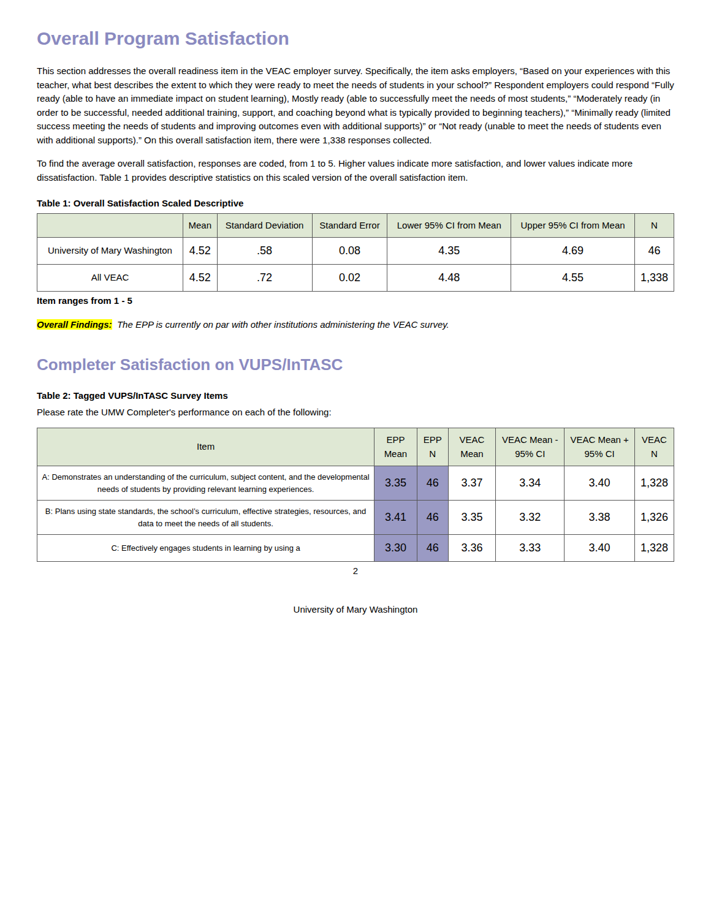Overall Program Satisfaction
This section addresses the overall readiness item in the VEAC employer survey. Specifically, the item asks employers, “Based on your experiences with this teacher, what best describes the extent to which they were ready to meet the needs of students in your school?” Respondent employers could respond “Fully ready (able to have an immediate impact on student learning), Mostly ready (able to successfully meet the needs of most students,” “Moderately ready (in order to be successful, needed additional training, support, and coaching beyond what is typically provided to beginning teachers),” “Minimally ready (limited success meeting the needs of students and improving outcomes even with additional supports)” or “Not ready (unable to meet the needs of students even with additional supports).” On this overall satisfaction item, there were 1,338 responses collected.
To find the average overall satisfaction, responses are coded, from 1 to 5. Higher values indicate more satisfaction, and lower values indicate more dissatisfaction. Table 1 provides descriptive statistics on this scaled version of the overall satisfaction item.
Table 1: Overall Satisfaction Scaled Descriptive
| | Mean | Standard Deviation | Standard Error | Lower 95% CI from Mean | Upper 95% CI from Mean | N |
| --- | --- | --- | --- | --- | --- | --- |
| University of Mary Washington | 4.52 | .58 | 0.08 | 4.35 | 4.69 | 46 |
| All VEAC | 4.52 | .72 | 0.02 | 4.48 | 4.55 | 1,338 |
Item ranges from 1 - 5
Overall Findings: The EPP is currently on par with other institutions administering the VEAC survey.
Completer Satisfaction on VUPS/InTASC
Table 2: Tagged VUPS/InTASC Survey Items
Please rate the UMW Completer's performance on each of the following:
| Item | EPP Mean | EPP N | VEAC Mean | VEAC Mean - 95% CI | VEAC Mean + 95% CI | VEAC N |
| --- | --- | --- | --- | --- | --- | --- |
| A: Demonstrates an understanding of the curriculum, subject content, and the developmental needs of students by providing relevant learning experiences. | 3.35 | 46 | 3.37 | 3.34 | 3.40 | 1,328 |
| B: Plans using state standards, the school’s curriculum, effective strategies, resources, and data to meet the needs of all students. | 3.41 | 46 | 3.35 | 3.32 | 3.38 | 1,326 |
| C: Effectively engages students in learning by using a | 3.30 | 46 | 3.36 | 3.33 | 3.40 | 1,328 |
2
University of Mary Washington